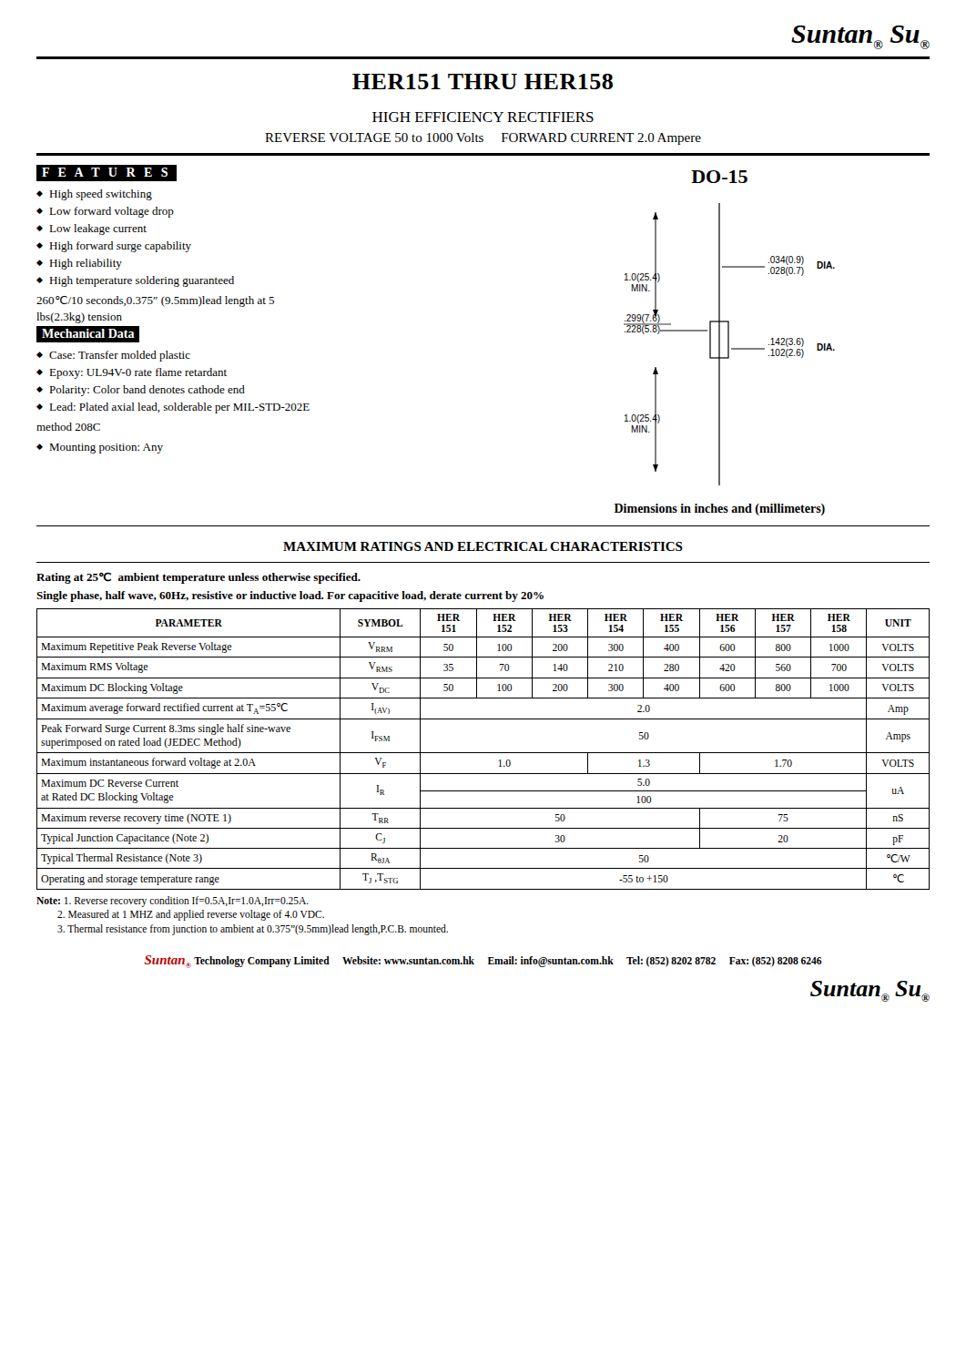Suntan® Su®
HER151 THRU HER158
HIGH EFFICIENCY RECTIFIERS
REVERSE VOLTAGE 50 to 1000 Volts FORWARD CURRENT 2.0 Ampere
F E A T U R E S
High speed switching
Low forward voltage drop
Low leakage current
High forward surge capability
High reliability
High temperature soldering guaranteed
260℃/10 seconds,0.375″ (9.5mm)lead length at 5
lbs(2.3kg) tension
Mechanical Data
Case: Transfer molded plastic
Epoxy: UL94V-0 rate flame retardant
Polarity: Color band denotes cathode end
Lead: Plated axial lead, solderable per MIL-STD-202E
method 208C
Mounting position: Any
DO-15
1.0(25.4) MIN. 1.0(25.4) MIN. .034(0.9) .028(0.7) DIA. .142(3.6) .102(2.6) DIA. .299(7.6) .228(5.8)
Dimensions in inches and (millimeters)
MAXIMUM RATINGS AND ELECTRICAL CHARACTERISTICS
Rating at 25℃ ambient temperature unless otherwise specified.
Single phase, half wave, 60Hz, resistive or inductive load. For capacitive load, derate current by 20%
| PARAMETER | SYMBOL | HER 151 | HER 152 | HER 153 | HER 154 | HER 155 | HER 156 | HER 157 | HER 158 | UNIT |
| --- | --- | --- | --- | --- | --- | --- | --- | --- | --- | --- |
| Maximum Repetitive Peak Reverse Voltage | V RRM | 50 | 100 | 200 | 300 | 400 | 600 | 800 | 1000 | VOLTS |
| Maximum RMS Voltage | V RMS | 35 | 70 | 140 | 210 | 280 | 420 | 560 | 700 | VOLTS |
| Maximum DC Blocking Voltage | V DC | 50 | 100 | 200 | 300 | 400 | 600 | 800 | 1000 | VOLTS |
| Maximum average forward rectified current at T A =55℃ | I (AV) | 2.0 | Amp |
| Peak Forward Surge Current 8.3ms single half sine-wave superimposed on rated load (JEDEC Method) | I FSM | 50 | Amps |
| Maximum instantaneous forward voltage at 2.0A | V F | 1.0 | 1.3 | 1.70 | VOLTS |
| Maximum DC Reverse Current at Rated DC Blocking Voltage | I R | 5.0 | uA |
| 100 |
| Maximum reverse recovery time (NOTE 1) | T RR | 50 | 75 | nS |
| Typical Junction Capacitance (Note 2) | C J | 30 | 20 | pF |
| Typical Thermal Resistance (Note 3) | R θJA | 50 | ℃/W |
| Operating and storage temperature range | T J ,T STG | -55 to +150 | ℃ |
Note: 1. Reverse recovery condition If=0.5A,Ir=1.0A,Irr=0.25A.
2. Measured at 1 MHZ and applied reverse voltage of 4.0 VDC.
3. Thermal resistance from junction to ambient at 0.375”(9.5mm)lead length,P.C.B. mounted.
Suntan® Technology Company Limited Website: www.suntan.com.hk Email: info@suntan.com.hk Tel: (852) 8202 8782 Fax: (852) 8208 6246
Suntan® Su®